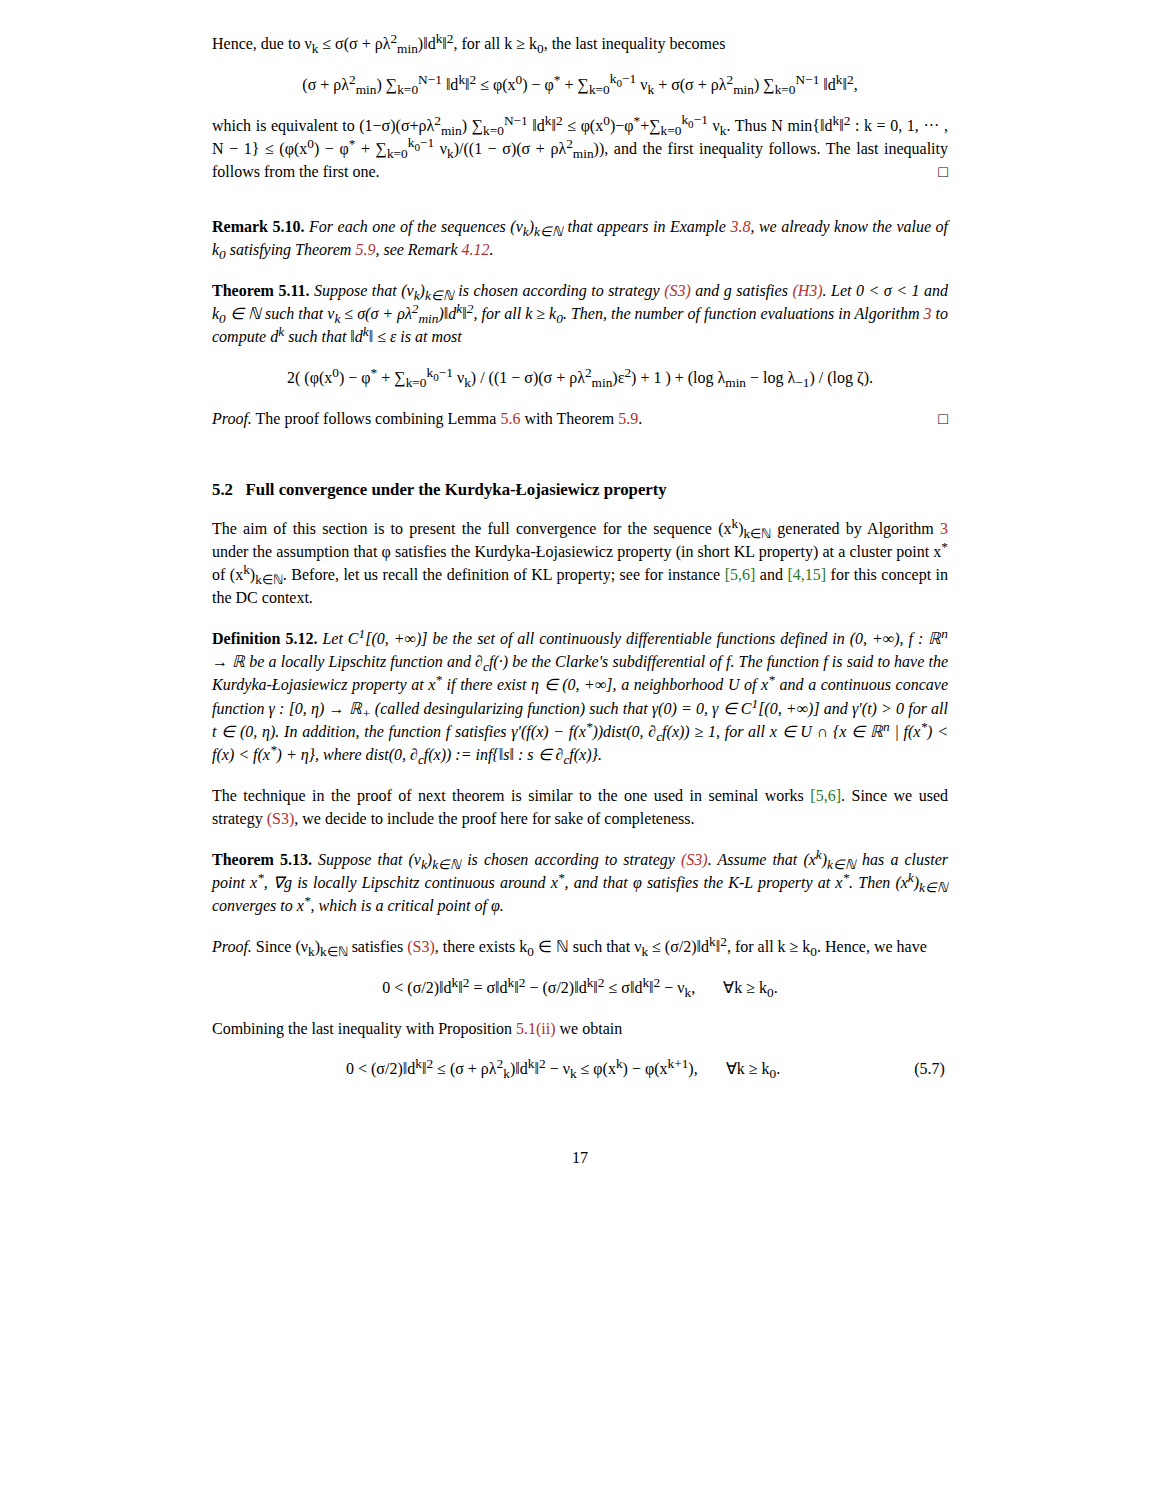Hence, due to νk ≤ σ(σ + ρλ2min)‖dk‖2, for all k ≥ k0, the last inequality becomes
(σ + ρλ2min) ∑k=0N−1 ‖dk‖2 ≤ φ(x0) − φ* + ∑k=0k0−1 νk + σ(σ + ρλ2min) ∑k=0N−1 ‖dk‖2,
which is equivalent to (1−σ)(σ+ρλ2min) ∑k=0N−1 ‖dk‖2 ≤ φ(x0)−φ*+∑k=0k0−1 νk. Thus N min{‖dk‖2 : k = 0, 1, ··· , N − 1} ≤ (φ(x0) − φ* + ∑k=0k0−1 νk)/((1 − σ)(σ + ρλ2min)), and the first inequality follows. The last inequality follows from the first one. □
Remark 5.10. For each one of the sequences (νk)k∈ℕ that appears in Example 3.8, we already know the value of k0 satisfying Theorem 5.9, see Remark 4.12.
Theorem 5.11. Suppose that (νk)k∈ℕ is chosen according to strategy (S3) and g satisfies (H3). Let 0 < σ < 1 and k0 ∈ ℕ such that νk ≤ σ(σ + ρλ2min)‖dk‖2, for all k ≥ k0. Then, the number of function evaluations in Algorithm 3 to compute dk such that ‖dk‖ ≤ ε is at most
2( (φ(x0) − φ* + ∑k=0k0−1 νk) / ((1 − σ)(σ + ρλ2min)ε2) + 1 ) + (log λmin − log λ−1) / (log ζ).
Proof. The proof follows combining Lemma 5.6 with Theorem 5.9. □
5.2 Full convergence under the Kurdyka-Łojasiewicz property
The aim of this section is to present the full convergence for the sequence (xk)k∈ℕ generated by Algorithm 3 under the assumption that φ satisfies the Kurdyka-Łojasiewicz property (in short KL property) at a cluster point x* of (xk)k∈ℕ. Before, let us recall the definition of KL property; see for instance [5,6] and [4,15] for this concept in the DC context.
Definition 5.12. Let C1[(0, +∞)] be the set of all continuously differentiable functions defined in (0, +∞), f : ℝn → ℝ be a locally Lipschitz function and ∂cf(·) be the Clarke's subdifferential of f. The function f is said to have the Kurdyka-Łojasiewicz property at x* if there exist η ∈ (0, +∞], a neighborhood U of x* and a continuous concave function γ : [0, η) → ℝ+ (called desingularizing function) such that γ(0) = 0, γ ∈ C1[(0, +∞)] and γ′(t) > 0 for all t ∈ (0, η). In addition, the function f satisfies γ′(f(x) − f(x*))dist(0, ∂cf(x)) ≥ 1, for all x ∈ U ∩ {x ∈ ℝn | f(x*) < f(x) < f(x*) + η}, where dist(0, ∂cf(x)) := inf{‖s‖ : s ∈ ∂cf(x)}.
The technique in the proof of next theorem is similar to the one used in seminal works [5,6]. Since we used strategy (S3), we decide to include the proof here for sake of completeness.
Theorem 5.13. Suppose that (νk)k∈ℕ is chosen according to strategy (S3). Assume that (xk)k∈ℕ has a cluster point x*, ∇g is locally Lipschitz continuous around x*, and that φ satisfies the K-L property at x*. Then (xk)k∈ℕ converges to x*, which is a critical point of φ.
Proof. Since (νk)k∈ℕ satisfies (S3), there exists k0 ∈ ℕ such that νk ≤ (σ/2)‖dk‖2, for all k ≥ k0. Hence, we have
0 < (σ/2)‖dk‖2 = σ‖dk‖2 − (σ/2)‖dk‖2 ≤ σ‖dk‖2 − νk, ∀k ≥ k0.
Combining the last inequality with Proposition 5.1(ii) we obtain
0 < (σ/2)‖dk‖2 ≤ (σ + ρλ2k)‖dk‖2 − νk ≤ φ(xk) − φ(xk+1), ∀k ≥ k0. (5.7)
17